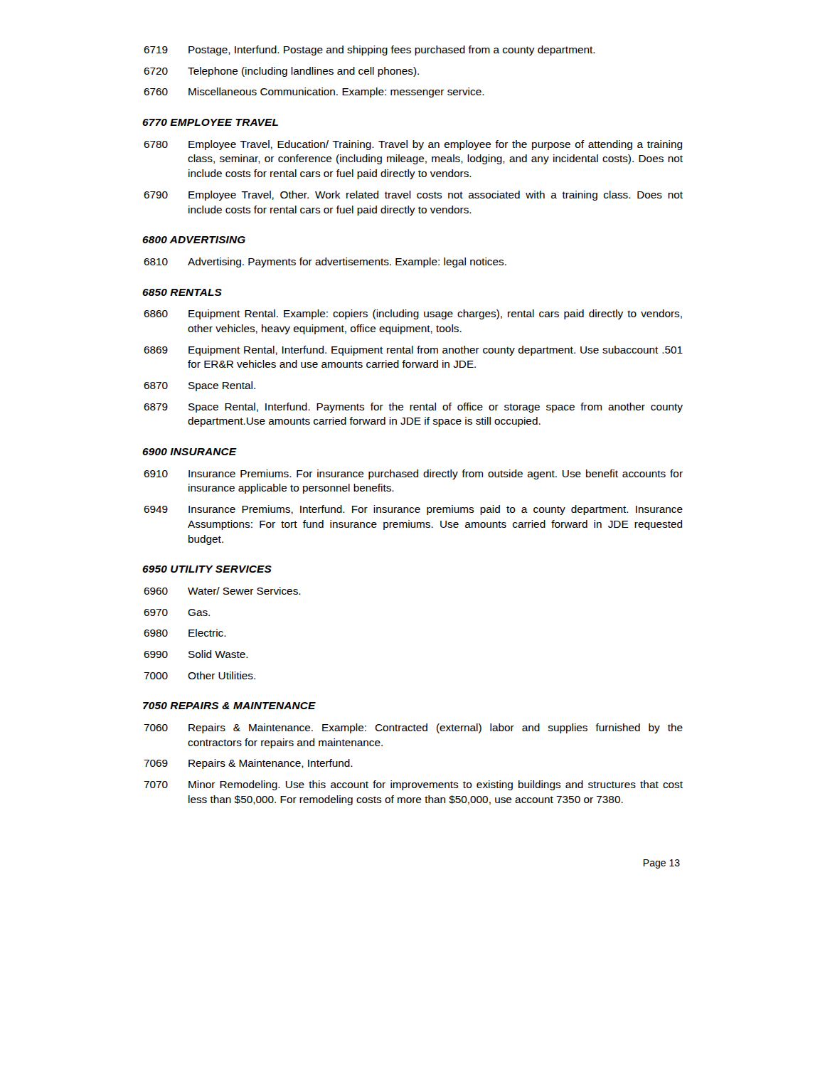6719
Postage, Interfund. Postage and shipping fees purchased from a county department.
6720
Telephone (including landlines and cell phones).
6760
Miscellaneous Communication. Example: messenger service.
6770 EMPLOYEE TRAVEL
6780
Employee Travel, Education/ Training. Travel by an employee for the purpose of attending a training class, seminar, or conference (including mileage, meals, lodging, and any incidental costs). Does not include costs for rental cars or fuel paid directly to vendors.
6790
Employee Travel, Other. Work related travel costs not associated with a training class. Does not include costs for rental cars or fuel paid directly to vendors.
6800 ADVERTISING
6810
Advertising. Payments for advertisements. Example: legal notices.
6850 RENTALS
6860
Equipment Rental. Example: copiers (including usage charges), rental cars paid directly to vendors, other vehicles, heavy equipment, office equipment, tools.
6869
Equipment Rental, Interfund. Equipment rental from another county department. Use subaccount .501 for ER&R vehicles and use amounts carried forward in JDE.
6870
Space Rental.
6879
Space Rental, Interfund. Payments for the rental of office or storage space from another county department.Use amounts carried forward in JDE if space is still occupied.
6900 INSURANCE
6910
Insurance Premiums. For insurance purchased directly from outside agent. Use benefit accounts for insurance applicable to personnel benefits.
6949
Insurance Premiums, Interfund. For insurance premiums paid to a county department. Insurance Assumptions: For tort fund insurance premiums. Use amounts carried forward in JDE requested budget.
6950 UTILITY SERVICES
6960
Water/ Sewer Services.
6970
Gas.
6980
Electric.
6990
Solid Waste.
7000
Other Utilities.
7050 REPAIRS & MAINTENANCE
7060
Repairs & Maintenance. Example: Contracted (external) labor and supplies furnished by the contractors for repairs and maintenance.
7069
Repairs & Maintenance, Interfund.
7070
Minor Remodeling. Use this account for improvements to existing buildings and structures that cost less than $50,000. For remodeling costs of more than $50,000, use account 7350 or 7380.
Page 13